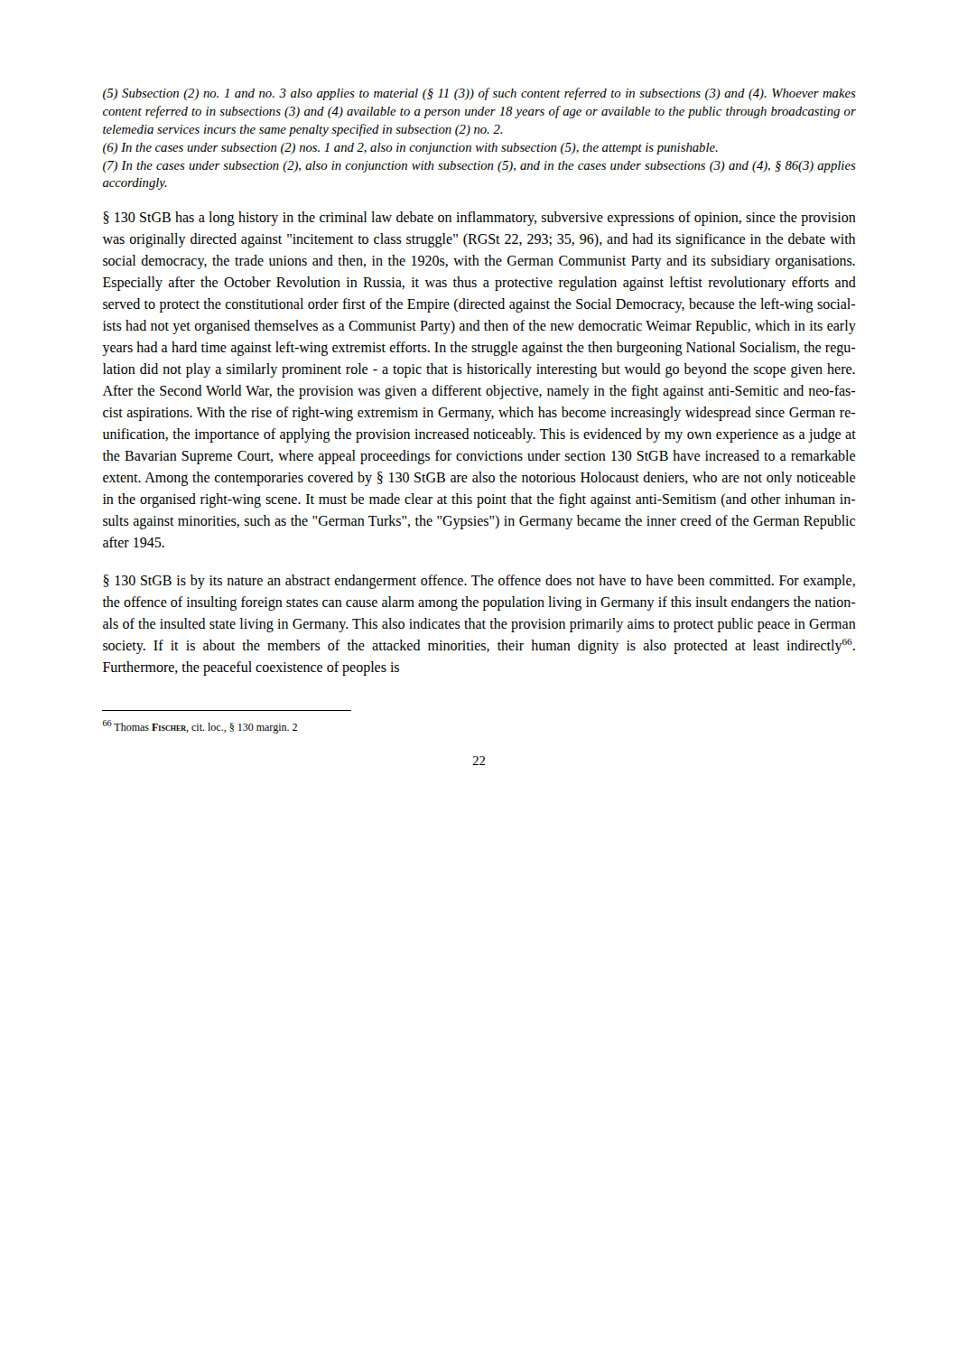(5) Subsection (2) no. 1 and no. 3 also applies to material (§ 11 (3)) of such content referred to in subsections (3) and (4). Whoever makes content referred to in subsections (3) and (4) available to a person under 18 years of age or available to the public through broadcasting or telemedia services incurs the same penalty specified in subsection (2) no. 2.
(6) In the cases under subsection (2) nos. 1 and 2, also in conjunction with subsection (5), the attempt is punishable.
(7) In the cases under subsection (2), also in conjunction with subsection (5), and in the cases under subsections (3) and (4), § 86(3) applies accordingly.
§ 130 StGB has a long history in the criminal law debate on inflammatory, subversive expressions of opinion, since the provision was originally directed against "incitement to class struggle" (RGSt 22, 293; 35, 96), and had its significance in the debate with social democracy, the trade unions and then, in the 1920s, with the German Communist Party and its subsidiary organisations. Especially after the October Revolution in Russia, it was thus a protective regulation against leftist revolutionary efforts and served to protect the constitutional order first of the Empire (directed against the Social Democracy, because the left-wing socialists had not yet organised themselves as a Communist Party) and then of the new democratic Weimar Republic, which in its early years had a hard time against left-wing extremist efforts. In the struggle against the then burgeoning National Socialism, the regulation did not play a similarly prominent role - a topic that is historically interesting but would go beyond the scope given here. After the Second World War, the provision was given a different objective, namely in the fight against anti-Semitic and neo-fascist aspirations. With the rise of right-wing extremism in Germany, which has become increasingly widespread since German reunification, the importance of applying the provision increased noticeably. This is evidenced by my own experience as a judge at the Bavarian Supreme Court, where appeal proceedings for convictions under section 130 StGB have increased to a remarkable extent. Among the contemporaries covered by § 130 StGB are also the notorious Holocaust deniers, who are not only noticeable in the organised right-wing scene. It must be made clear at this point that the fight against anti-Semitism (and other inhuman insults against minorities, such as the "German Turks", the "Gypsies") in Germany became the inner creed of the German Republic after 1945.
§ 130 StGB is by its nature an abstract endangerment offence. The offence does not have to have been committed. For example, the offence of insulting foreign states can cause alarm among the population living in Germany if this insult endangers the nationals of the insulted state living in Germany. This also indicates that the provision primarily aims to protect public peace in German society. If it is about the members of the attacked minorities, their human dignity is also protected at least indirectly66. Furthermore, the peaceful coexistence of peoples is
66 Thomas Fischer, cit. loc., § 130 margin. 2
22